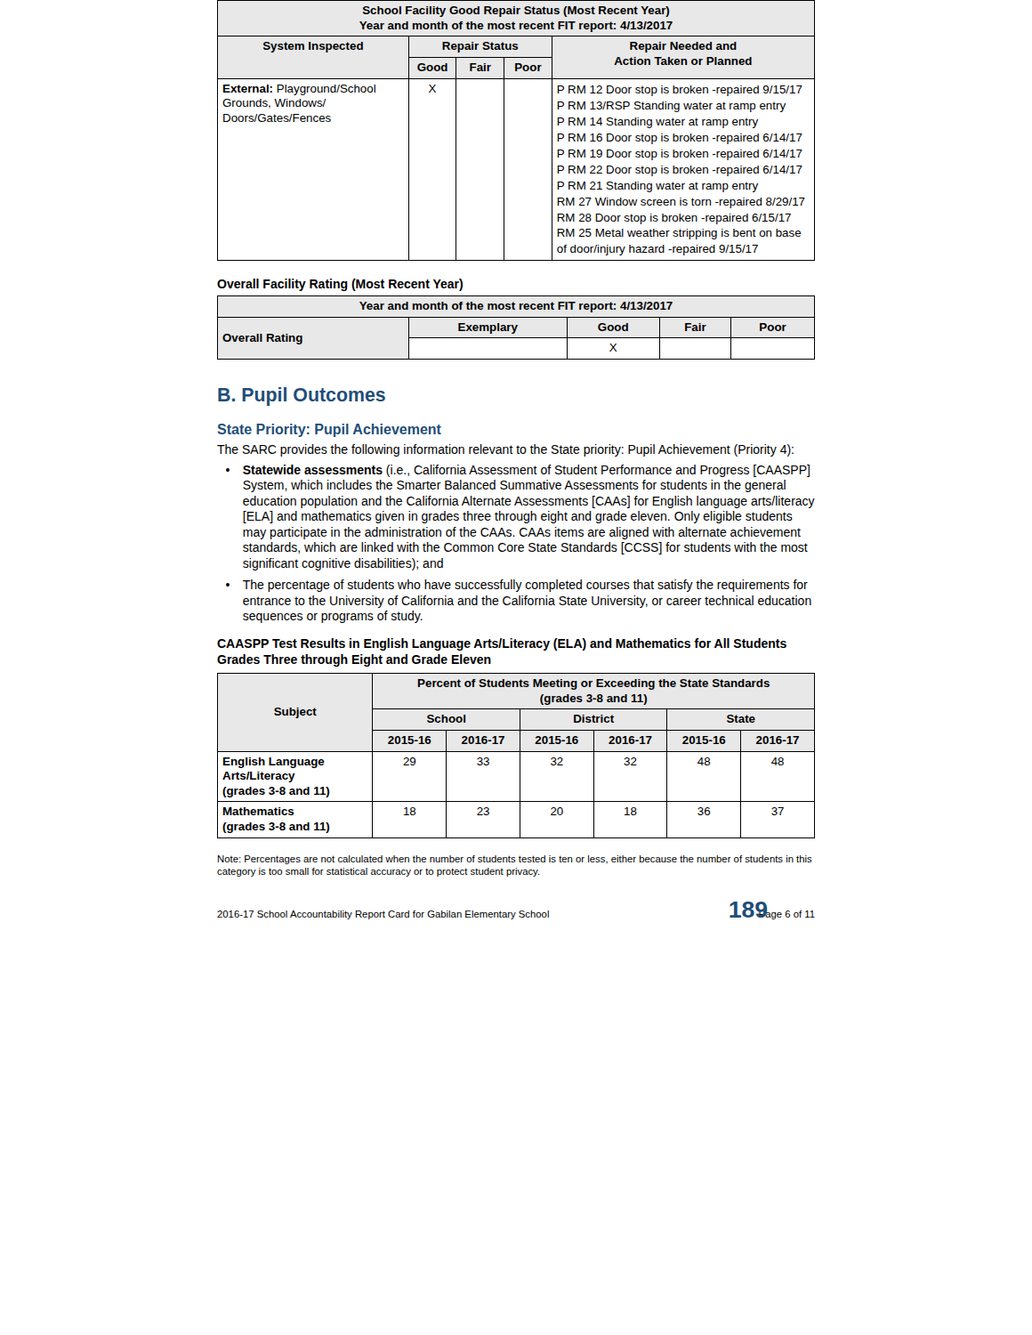| School Facility Good Repair Status (Most Recent Year) Year and month of the most recent FIT report: 4/13/2017 |
| --- |
| System Inspected | Repair Status | Repair Needed and Action Taken or Planned |
| Good | Fair | Poor |
| External: Playground/School Grounds, Windows/ Doors/Gates/Fences | X | | | P RM 12 Door stop is broken -repaired 9/15/17 P RM 13/RSP Standing water at ramp entry P RM 14 Standing water at ramp entry P RM 16 Door stop is broken -repaired 6/14/17 P RM 19 Door stop is broken -repaired 6/14/17 P RM 22 Door stop is broken -repaired 6/14/17 P RM 21 Standing water at ramp entry RM 27 Window screen is torn -repaired 8/29/17 RM 28 Door stop is broken -repaired 6/15/17 RM 25 Metal weather stripping is bent on base of door/injury hazard -repaired 9/15/17 |
Overall Facility Rating (Most Recent Year)
| Year and month of the most recent FIT report: 4/13/2017 |
| --- |
| Overall Rating | Exemplary | Good | Fair | Poor |
| | X | | |
B. Pupil Outcomes
State Priority: Pupil Achievement
The SARC provides the following information relevant to the State priority: Pupil Achievement (Priority 4):
Statewide assessments (i.e., California Assessment of Student Performance and Progress [CAASPP] System, which includes the Smarter Balanced Summative Assessments for students in the general education population and the California Alternate Assessments [CAAs] for English language arts/literacy [ELA] and mathematics given in grades three through eight and grade eleven. Only eligible students may participate in the administration of the CAAs. CAAs items are aligned with alternate achievement standards, which are linked with the Common Core State Standards [CCSS] for students with the most significant cognitive disabilities); and
The percentage of students who have successfully completed courses that satisfy the requirements for entrance to the University of California and the California State University, or career technical education sequences or programs of study.
CAASPP Test Results in English Language Arts/Literacy (ELA) and Mathematics for All Students
Grades Three through Eight and Grade Eleven
| Subject | Percent of Students Meeting or Exceeding the State Standards (grades 3-8 and 11) |
| --- | --- |
| School | District | State |
| 2015-16 | 2016-17 | 2015-16 | 2016-17 | 2015-16 | 2016-17 |
| English Language Arts/Literacy (grades 3-8 and 11) | 29 | 33 | 32 | 32 | 48 | 48 |
| Mathematics (grades 3-8 and 11) | 18 | 23 | 20 | 18 | 36 | 37 |
Note: Percentages are not calculated when the number of students tested is ten or less, either because the number of students in this category is too small for statistical accuracy or to protect student privacy.
2016-17 School Accountability Report Card for Gabilan Elementary School Page 6 of 11 189